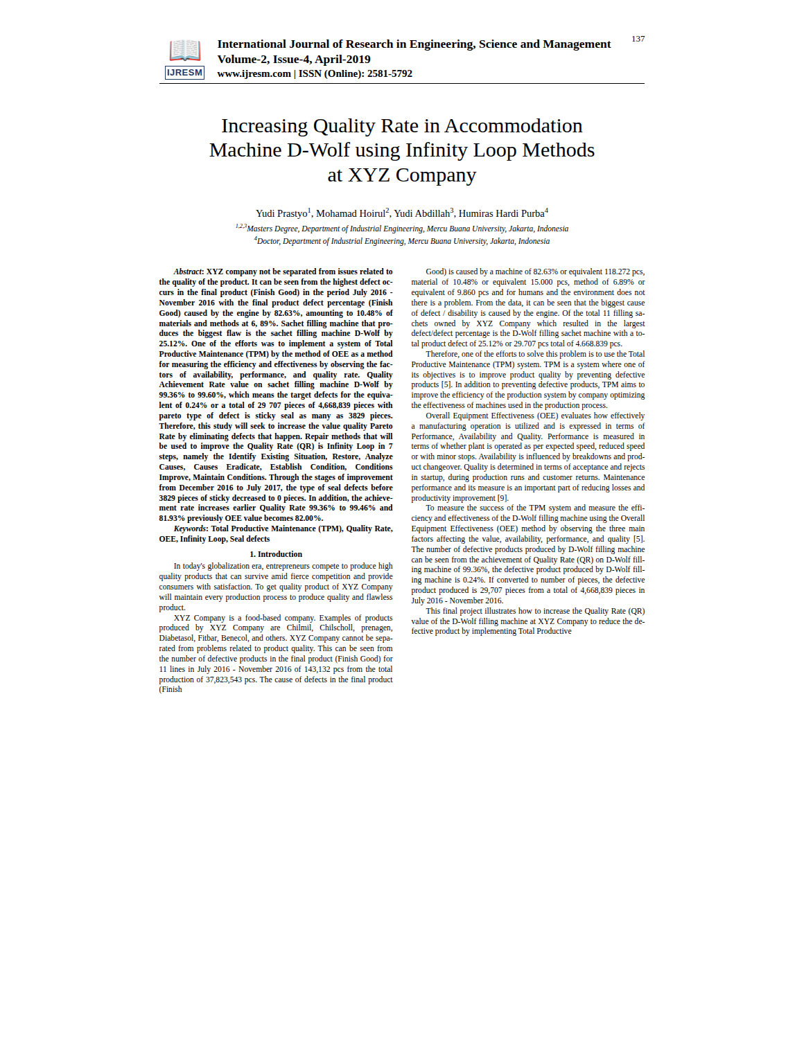137
📖
IJRESM
International Journal of Research in Engineering, Science and Management
Volume-2, Issue-4, April-2019
www.ijresm.com | ISSN (Online): 2581-5792
Increasing Quality Rate in Accommodation
Machine D-Wolf using Infinity Loop Methods
at XYZ Company
Yudi Prastyo1, Mohamad Hoirul2, Yudi Abdillah3, Humiras Hardi Purba4
1,2,3Masters Degree, Department of Industrial Engineering, Mercu Buana University, Jakarta, Indonesia
4Doctor, Department of Industrial Engineering, Mercu Buana University, Jakarta, Indonesia
Abstract: XYZ company not be separated from issues related to the quality of the product. It can be seen from the highest defect occurs in the final product (Finish Good) in the period July 2016 - November 2016 with the final product defect percentage (Finish Good) caused by the engine by 82.63%, amounting to 10.48% of materials and methods at 6, 89%. Sachet filling machine that produces the biggest flaw is the sachet filling machine D-Wolf by 25.12%. One of the efforts was to implement a system of Total Productive Maintenance (TPM) by the method of OEE as a method for measuring the efficiency and effectiveness by observing the factors of availability, performance, and quality rate. Quality Achievement Rate value on sachet filling machine D-Wolf by 99.36% to 99.60%, which means the target defects for the equivalent of 0.24% or a total of 29 707 pieces of 4,668,839 pieces with pareto type of defect is sticky seal as many as 3829 pieces. Therefore, this study will seek to increase the value quality Pareto Rate by eliminating defects that happen. Repair methods that will be used to improve the Quality Rate (QR) is Infinity Loop in 7 steps, namely the Identify Existing Situation, Restore, Analyze Causes, Causes Eradicate, Establish Condition, Conditions Improve, Maintain Conditions. Through the stages of improvement from December 2016 to July 2017, the type of seal defects before 3829 pieces of sticky decreased to 0 pieces. In addition, the achievement rate increases earlier Quality Rate 99.36% to 99.46% and 81.93% previously OEE value becomes 82.00%.
Keywords: Total Productive Maintenance (TPM), Quality Rate, OEE, Infinity Loop, Seal defects
1. Introduction
In today's globalization era, entrepreneurs compete to produce high quality products that can survive amid fierce competition and provide consumers with satisfaction. To get quality product of XYZ Company will maintain every production process to produce quality and flawless product.
XYZ Company is a food-based company. Examples of products produced by XYZ Company are Chilmil, Chilscholl, prenagen, Diabetasol, Fitbar, Benecol, and others. XYZ Company cannot be separated from problems related to product quality. This can be seen from the number of defective products in the final product (Finish Good) for 11 lines in July 2016 - November 2016 of 143,132 pcs from the total production of 37,823,543 pcs. The cause of defects in the final product (Finish
Good) is caused by a machine of 82.63% or equivalent 118.272 pcs, material of 10.48% or equivalent 15.000 pcs, method of 6.89% or equivalent of 9.860 pcs and for humans and the environment does not there is a problem. From the data, it can be seen that the biggest cause of defect / disability is caused by the engine. Of the total 11 filling sachets owned by XYZ Company which resulted in the largest defect/defect percentage is the D-Wolf filling sachet machine with a total product defect of 25.12% or 29.707 pcs total of 4.668.839 pcs.
Therefore, one of the efforts to solve this problem is to use the Total Productive Maintenance (TPM) system. TPM is a system where one of its objectives is to improve product quality by preventing defective products [5]. In addition to preventing defective products, TPM aims to improve the efficiency of the production system by company optimizing the effectiveness of machines used in the production process.
Overall Equipment Effectiveness (OEE) evaluates how effectively a manufacturing operation is utilized and is expressed in terms of Performance, Availability and Quality. Performance is measured in terms of whether plant is operated as per expected speed, reduced speed or with minor stops. Availability is influenced by breakdowns and product changeover. Quality is determined in terms of acceptance and rejects in startup, during production runs and customer returns. Maintenance performance and its measure is an important part of reducing losses and productivity improvement [9].
To measure the success of the TPM system and measure the efficiency and effectiveness of the D-Wolf filling machine using the Overall Equipment Effectiveness (OEE) method by observing the three main factors affecting the value, availability, performance, and quality [5]. The number of defective products produced by D-Wolf filling machine can be seen from the achievement of Quality Rate (QR) on D-Wolf filling machine of 99.36%, the defective product produced by D-Wolf filling machine is 0.24%. If converted to number of pieces, the defective product produced is 29,707 pieces from a total of 4,668,839 pieces in July 2016 - November 2016.
This final project illustrates how to increase the Quality Rate (QR) value of the D-Wolf filling machine at XYZ Company to reduce the defective product by implementing Total Productive